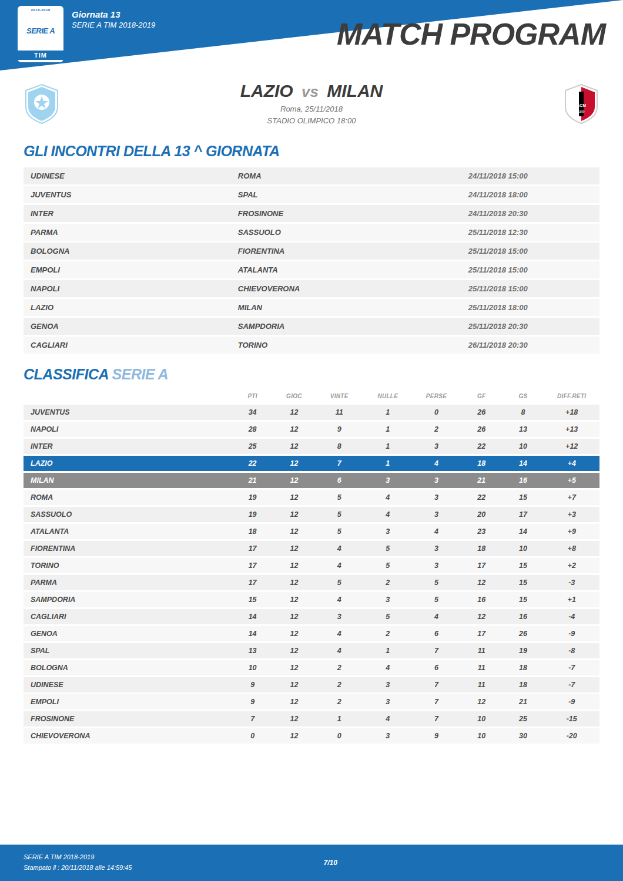2018-2019
SERIE A
TIM
Giornata 13
SERIE A TIM 2018-2019
MATCH PROGRAM
LAZIO vs MILAN
Roma, 25/11/2018
STADIO OLIMPICO 18:00
ACM 1899
GLI INCONTRI DELLA 13 ^ GIORNATA
| UDINESE | ROMA | 24/11/2018 15:00 |
| JUVENTUS | SPAL | 24/11/2018 18:00 |
| INTER | FROSINONE | 24/11/2018 20:30 |
| PARMA | SASSUOLO | 25/11/2018 12:30 |
| BOLOGNA | FIORENTINA | 25/11/2018 15:00 |
| EMPOLI | ATALANTA | 25/11/2018 15:00 |
| NAPOLI | CHIEVOVERONA | 25/11/2018 15:00 |
| LAZIO | MILAN | 25/11/2018 18:00 |
| GENOA | SAMPDORIA | 25/11/2018 20:30 |
| CAGLIARI | TORINO | 26/11/2018 20:30 |
CLASSIFICA SERIE A
| | PTI | GIOC | VINTE | NULLE | PERSE | GF | GS | DIFF.RETI |
| --- | --- | --- | --- | --- | --- | --- | --- | --- |
| JUVENTUS | 34 | 12 | 11 | 1 | 0 | 26 | 8 | +18 |
| NAPOLI | 28 | 12 | 9 | 1 | 2 | 26 | 13 | +13 |
| INTER | 25 | 12 | 8 | 1 | 3 | 22 | 10 | +12 |
| LAZIO | 22 | 12 | 7 | 1 | 4 | 18 | 14 | +4 |
| MILAN | 21 | 12 | 6 | 3 | 3 | 21 | 16 | +5 |
| ROMA | 19 | 12 | 5 | 4 | 3 | 22 | 15 | +7 |
| SASSUOLO | 19 | 12 | 5 | 4 | 3 | 20 | 17 | +3 |
| ATALANTA | 18 | 12 | 5 | 3 | 4 | 23 | 14 | +9 |
| FIORENTINA | 17 | 12 | 4 | 5 | 3 | 18 | 10 | +8 |
| TORINO | 17 | 12 | 4 | 5 | 3 | 17 | 15 | +2 |
| PARMA | 17 | 12 | 5 | 2 | 5 | 12 | 15 | -3 |
| SAMPDORIA | 15 | 12 | 4 | 3 | 5 | 16 | 15 | +1 |
| CAGLIARI | 14 | 12 | 3 | 5 | 4 | 12 | 16 | -4 |
| GENOA | 14 | 12 | 4 | 2 | 6 | 17 | 26 | -9 |
| SPAL | 13 | 12 | 4 | 1 | 7 | 11 | 19 | -8 |
| BOLOGNA | 10 | 12 | 2 | 4 | 6 | 11 | 18 | -7 |
| UDINESE | 9 | 12 | 2 | 3 | 7 | 11 | 18 | -7 |
| EMPOLI | 9 | 12 | 2 | 3 | 7 | 12 | 21 | -9 |
| FROSINONE | 7 | 12 | 1 | 4 | 7 | 10 | 25 | -15 |
| CHIEVOVERONA | 0 | 12 | 0 | 3 | 9 | 10 | 30 | -20 |
SERIE A TIM 2018-2019
Stampato il : 20/11/2018 alle 14:59:45
7/10